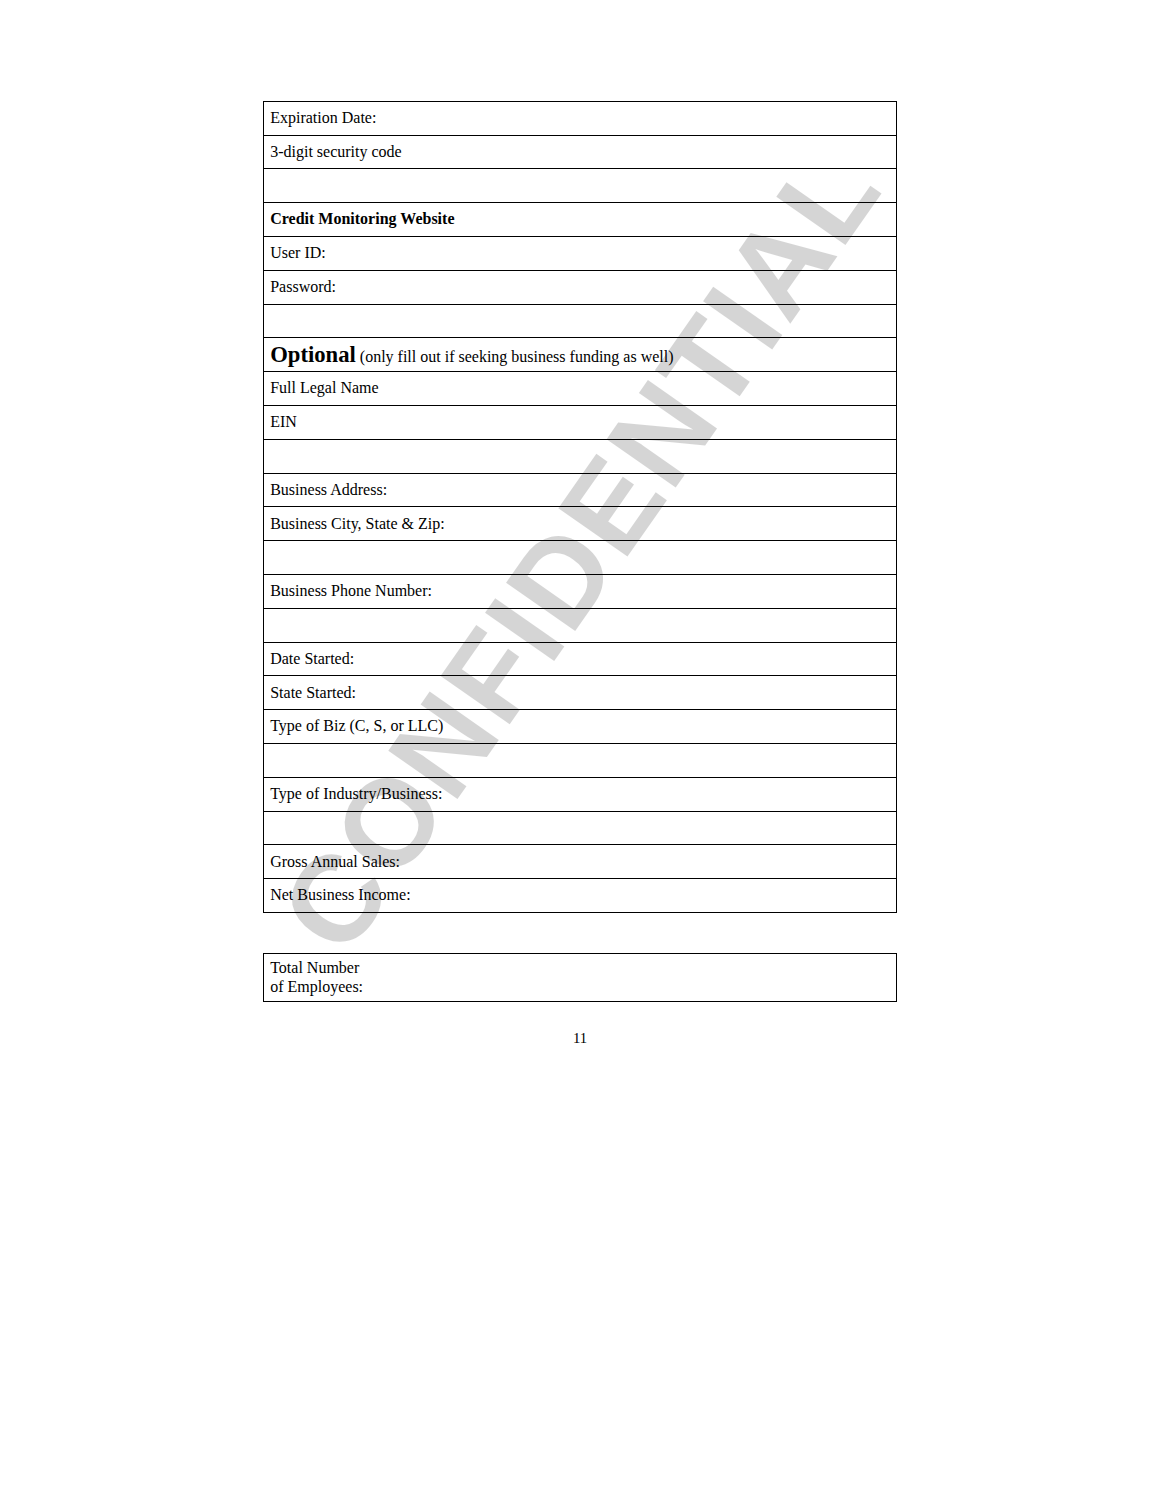CONFIDENTIAL
| Expiration Date: |
| 3-digit security code |
| Credit Monitoring Website |
| User ID: |
| Password: |
| Optional (only fill out if seeking business funding as well) |
| Full Legal Name |
| EIN |
| Business Address: |
| Business City, State & Zip: |
| Business Phone Number: |
| Date Started: |
| State Started: |
| Type of Biz (C, S, or LLC) |
| Type of Industry/Business: |
| Gross Annual Sales: |
| Net Business Income: |
| Total Number of Employees: |
11